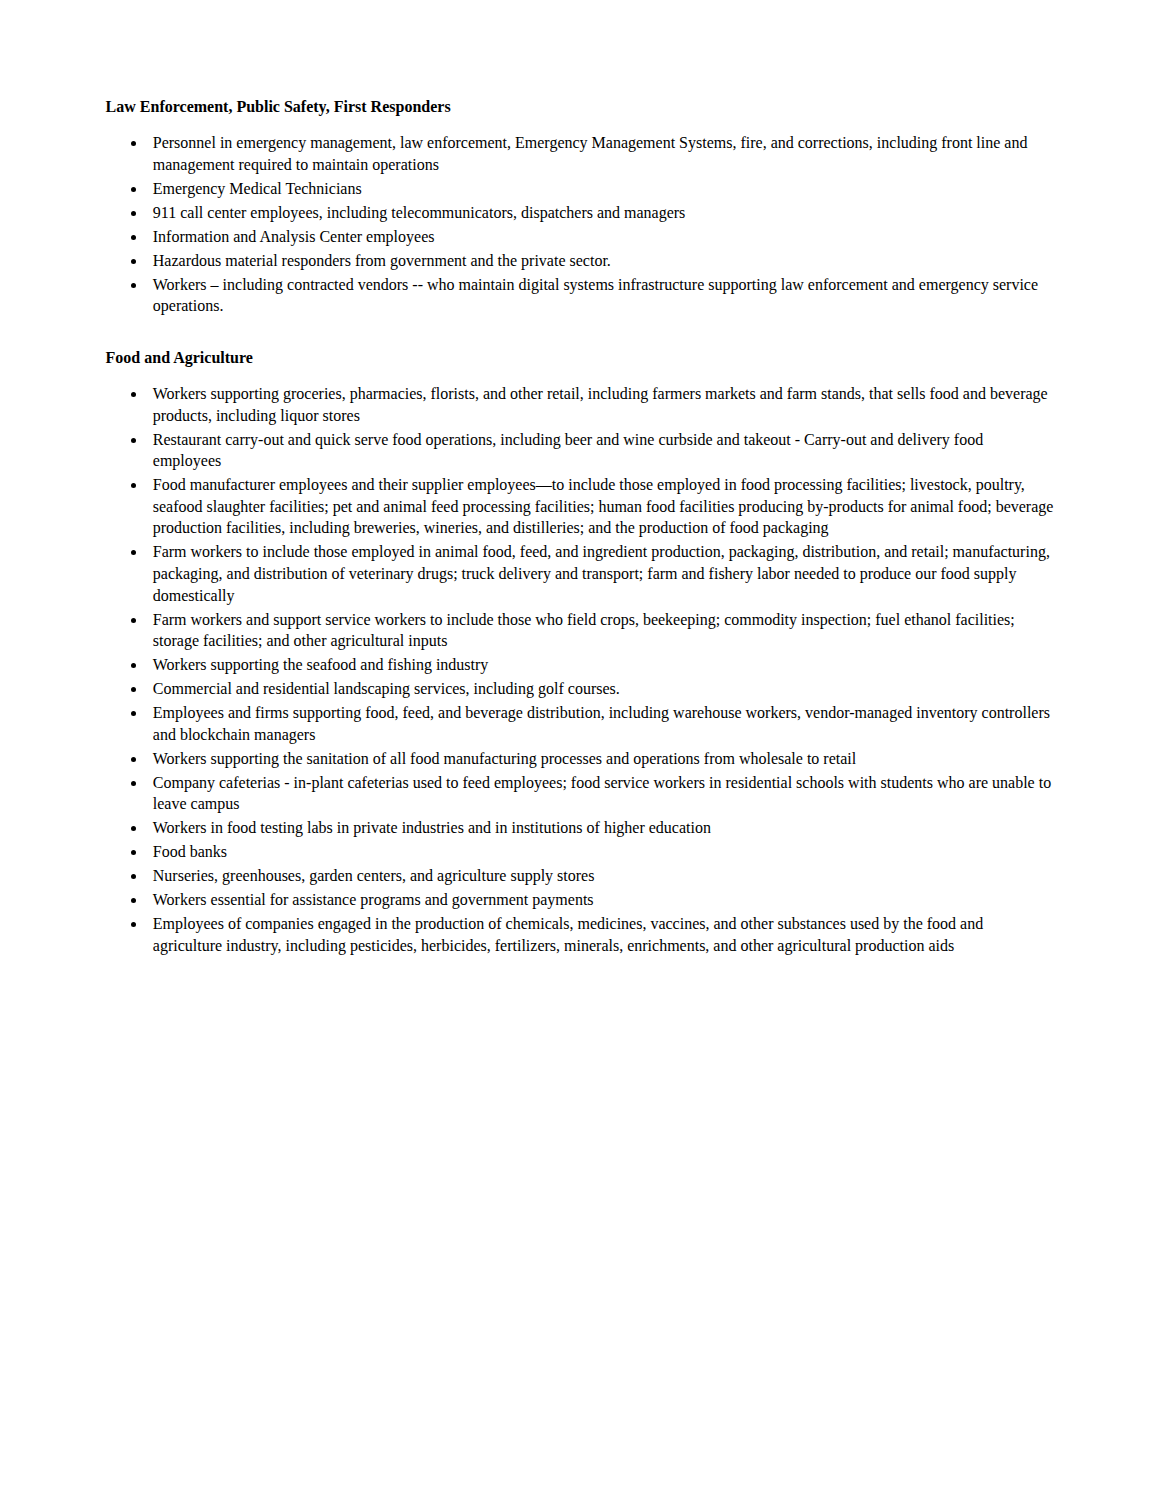Law Enforcement, Public Safety, First Responders
Personnel in emergency management, law enforcement, Emergency Management Systems, fire, and corrections, including front line and management required to maintain operations
Emergency Medical Technicians
911 call center employees, including telecommunicators, dispatchers and managers
Information and Analysis Center employees
Hazardous material responders from government and the private sector.
Workers – including contracted vendors -- who maintain digital systems infrastructure supporting law enforcement and emergency service operations.
Food and Agriculture
Workers supporting groceries, pharmacies, florists, and other retail, including farmers markets and farm stands, that sells food and beverage products, including liquor stores
Restaurant carry-out and quick serve food operations, including beer and wine curbside and takeout - Carry-out and delivery food employees
Food manufacturer employees and their supplier employees—to include those employed in food processing facilities; livestock, poultry, seafood slaughter facilities; pet and animal feed processing facilities; human food facilities producing by-products for animal food; beverage production facilities, including breweries, wineries, and distilleries; and the production of food packaging
Farm workers to include those employed in animal food, feed, and ingredient production, packaging, distribution, and retail; manufacturing, packaging, and distribution of veterinary drugs; truck delivery and transport; farm and fishery labor needed to produce our food supply domestically
Farm workers and support service workers to include those who field crops, beekeeping; commodity inspection; fuel ethanol facilities; storage facilities; and other agricultural inputs
Workers supporting the seafood and fishing industry
Commercial and residential landscaping services, including golf courses.
Employees and firms supporting food, feed, and beverage distribution, including warehouse workers, vendor-managed inventory controllers and blockchain managers
Workers supporting the sanitation of all food manufacturing processes and operations from wholesale to retail
Company cafeterias - in-plant cafeterias used to feed employees; food service workers in residential schools with students who are unable to leave campus
Workers in food testing labs in private industries and in institutions of higher education
Food banks
Nurseries, greenhouses, garden centers, and agriculture supply stores
Workers essential for assistance programs and government payments
Employees of companies engaged in the production of chemicals, medicines, vaccines, and other substances used by the food and agriculture industry, including pesticides, herbicides, fertilizers, minerals, enrichments, and other agricultural production aids